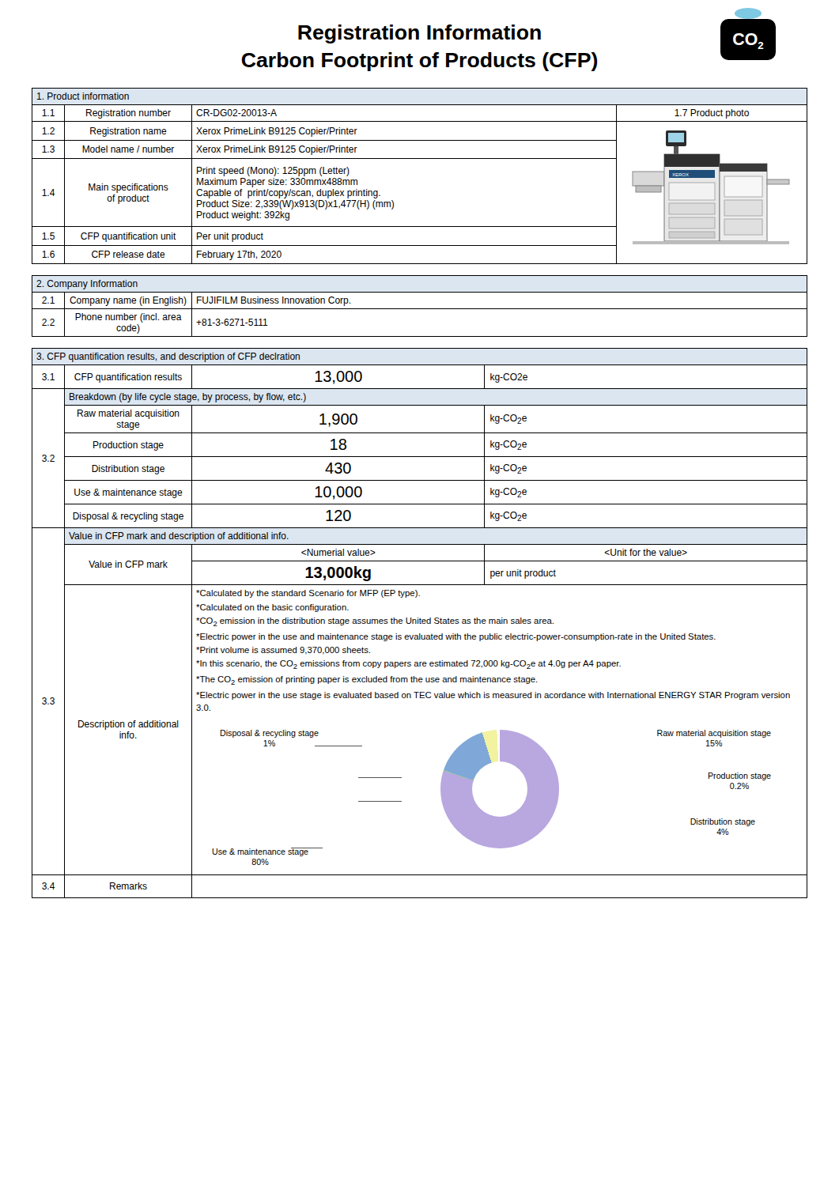Registration Information
Carbon Footprint of Products (CFP)
CO2
| 1. Product information |
| 1.1 | Registration number | CR-DG02-20013-A | 1.7 Product photo |
| 1.2 | Registration name | Xerox PrimeLink B9125 Copier/Printer | XEROX |
| 1.3 | Model name / number | Xerox PrimeLink B9125 Copier/Printer |
| 1.4 | Main specifications of product | Print speed (Mono): 125ppm (Letter) Maximum Paper size: 330mmx488mm Capable of print/copy/scan, duplex printing. Product Size: 2,339(W)x913(D)x1,477(H) (mm) Product weight: 392kg |
| 1.5 | CFP quantification unit | Per unit product |
| 1.6 | CFP release date | February 17th, 2020 |
| 2. Company Information |
| 2.1 | Company name (in English) | FUJIFILM Business Innovation Corp. |
| 2.2 | Phone number (incl. area code) | +81-3-6271-5111 |
| 3. CFP quantification results, and description of CFP declration |
| 3.1 | CFP quantification results | 13,000 | kg-CO2e |
| 3.2 | Breakdown (by life cycle stage, by process, by flow, etc.) |
| Raw material acquisition stage | 1,900 | kg-CO 2 e |
| Production stage | 18 | kg-CO 2 e |
| Distribution stage | 430 | kg-CO 2 e |
| Use & maintenance stage | 10,000 | kg-CO 2 e |
| Disposal & recycling stage | 120 | kg-CO 2 e |
| 3.3 | Value in CFP mark and description of additional info. |
| Value in CFP mark | <Numerial value> | <Unit for the value> |
| 13,000kg | per unit product |
| Description of additional info. | *Calculated by the standard Scenario for MFP (EP type). *Calculated on the basic configuration. *CO 2 emission in the distribution stage assumes the United States as the main sales area. *Electric power in the use and maintenance stage is evaluated with the public electric-power-consumption-rate in the United States. *Print volume is assumed 9,370,000 sheets. *In this scenario, the CO 2 emissions from copy papers are estimated 72,000 kg-CO 2 e at 4.0g per A4 paper. *The CO 2 emission of printing paper is excluded from the use and maintenance stage. *Electric power in the use stage is evaluated based on TEC value which is measured in acordance with International ENERGY STAR Program version 3.0. Disposal & recycling stage 1% Raw material acquisition stage 15% Production stage 0.2% Distribution stage 4% Use & maintenance stage 80% |
| 3.4 | Remarks | |